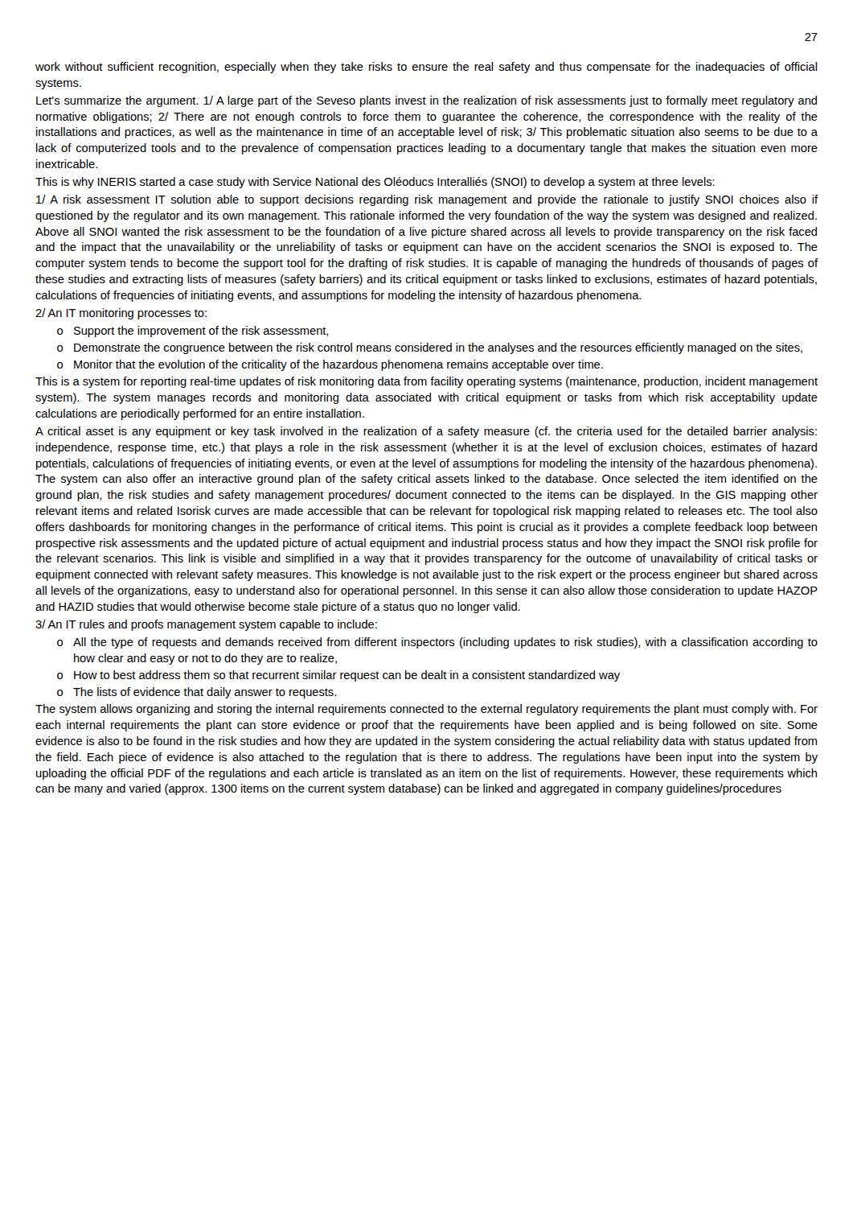27
work without sufficient recognition, especially when they take risks to ensure the real safety and thus compensate for the inadequacies of official systems.
Let's summarize the argument. 1/ A large part of the Seveso plants invest in the realization of risk assessments just to formally meet regulatory and normative obligations; 2/ There are not enough controls to force them to guarantee the coherence, the correspondence with the reality of the installations and practices, as well as the maintenance in time of an acceptable level of risk; 3/ This problematic situation also seems to be due to a lack of computerized tools and to the prevalence of compensation practices leading to a documentary tangle that makes the situation even more inextricable.
This is why INERIS started a case study with Service National des Oléoducs Interalliés (SNOI) to develop a system at three levels:
1/ A risk assessment IT solution able to support decisions regarding risk management and provide the rationale to justify SNOI choices also if questioned by the regulator and its own management. This rationale informed the very foundation of the way the system was designed and realized. Above all SNOI wanted the risk assessment to be the foundation of a live picture shared across all levels to provide transparency on the risk faced and the impact that the unavailability or the unreliability of tasks or equipment can have on the accident scenarios the SNOI is exposed to. The computer system tends to become the support tool for the drafting of risk studies. It is capable of managing the hundreds of thousands of pages of these studies and extracting lists of measures (safety barriers) and its critical equipment or tasks linked to exclusions, estimates of hazard potentials, calculations of frequencies of initiating events, and assumptions for modeling the intensity of hazardous phenomena.
2/ An IT monitoring processes to:
Support the improvement of the risk assessment,
Demonstrate the congruence between the risk control means considered in the analyses and the resources efficiently managed on the sites,
Monitor that the evolution of the criticality of the hazardous phenomena remains acceptable over time.
This is a system for reporting real-time updates of risk monitoring data from facility operating systems (maintenance, production, incident management system). The system manages records and monitoring data associated with critical equipment or tasks from which risk acceptability update calculations are periodically performed for an entire installation.
A critical asset is any equipment or key task involved in the realization of a safety measure (cf. the criteria used for the detailed barrier analysis: independence, response time, etc.) that plays a role in the risk assessment (whether it is at the level of exclusion choices, estimates of hazard potentials, calculations of frequencies of initiating events, or even at the level of assumptions for modeling the intensity of the hazardous phenomena). The system can also offer an interactive ground plan of the safety critical assets linked to the database. Once selected the item identified on the ground plan, the risk studies and safety management procedures/ document connected to the items can be displayed. In the GIS mapping other relevant items and related Isorisk curves are made accessible that can be relevant for topological risk mapping related to releases etc. The tool also offers dashboards for monitoring changes in the performance of critical items. This point is crucial as it provides a complete feedback loop between prospective risk assessments and the updated picture of actual equipment and industrial process status and how they impact the SNOI risk profile for the relevant scenarios. This link is visible and simplified in a way that it provides transparency for the outcome of unavailability of critical tasks or equipment connected with relevant safety measures. This knowledge is not available just to the risk expert or the process engineer but shared across all levels of the organizations, easy to understand also for operational personnel. In this sense it can also allow those consideration to update HAZOP and HAZID studies that would otherwise become stale picture of a status quo no longer valid.
3/ An IT rules and proofs management system capable to include:
All the type of requests and demands received from different inspectors (including updates to risk studies), with a classification according to how clear and easy or not to do they are to realize,
How to best address them so that recurrent similar request can be dealt in a consistent standardized way
The lists of evidence that daily answer to requests.
The system allows organizing and storing the internal requirements connected to the external regulatory requirements the plant must comply with. For each internal requirements the plant can store evidence or proof that the requirements have been applied and is being followed on site. Some evidence is also to be found in the risk studies and how they are updated in the system considering the actual reliability data with status updated from the field. Each piece of evidence is also attached to the regulation that is there to address. The regulations have been input into the system by uploading the official PDF of the regulations and each article is translated as an item on the list of requirements. However, these requirements which can be many and varied (approx. 1300 items on the current system database) can be linked and aggregated in company guidelines/procedures